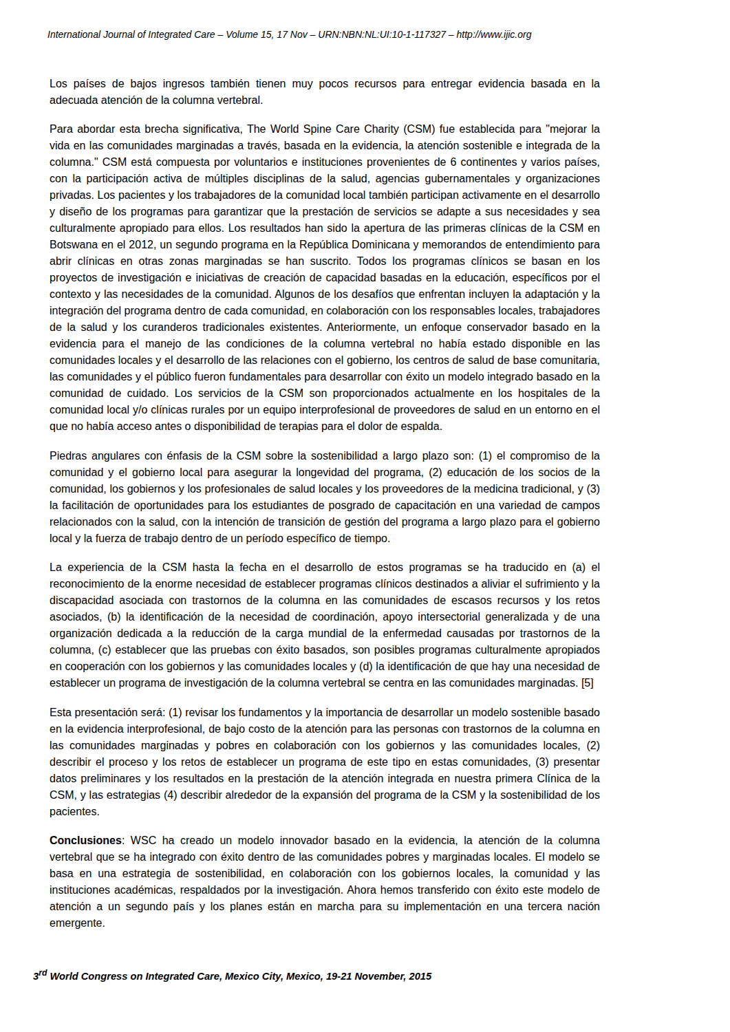International Journal of Integrated Care – Volume 15, 17 Nov – URN:NBN:NL:UI:10-1-117327 – http://www.ijic.org
Los países de bajos ingresos también tienen muy pocos recursos para entregar evidencia basada en la adecuada atención de la columna vertebral.
Para abordar esta brecha significativa, The World Spine Care Charity (CSM) fue establecida para "mejorar la vida en las comunidades marginadas a través, basada en la evidencia, la atención sostenible e integrada de la columna." CSM está compuesta por voluntarios e instituciones provenientes de 6 continentes y varios países, con la participación activa de múltiples disciplinas de la salud, agencias gubernamentales y organizaciones privadas. Los pacientes y los trabajadores de la comunidad local también participan activamente en el desarrollo y diseño de los programas para garantizar que la prestación de servicios se adapte a sus necesidades y sea culturalmente apropiado para ellos. Los resultados han sido la apertura de las primeras clínicas de la CSM en Botswana en el 2012, un segundo programa en la República Dominicana y memorandos de entendimiento para abrir clínicas en otras zonas marginadas se han suscrito. Todos los programas clínicos se basan en los proyectos de investigación e iniciativas de creación de capacidad basadas en la educación, específicos por el contexto y las necesidades de la comunidad. Algunos de los desafíos que enfrentan incluyen la adaptación y la integración del programa dentro de cada comunidad, en colaboración con los responsables locales, trabajadores de la salud y los curanderos tradicionales existentes. Anteriormente, un enfoque conservador basado en la evidencia para el manejo de las condiciones de la columna vertebral no había estado disponible en las comunidades locales y el desarrollo de las relaciones con el gobierno, los centros de salud de base comunitaria, las comunidades y el público fueron fundamentales para desarrollar con éxito un modelo integrado basado en la comunidad de cuidado. Los servicios de la CSM son proporcionados actualmente en los hospitales de la comunidad local y/o clínicas rurales por un equipo interprofesional de proveedores de salud en un entorno en el que no había acceso antes o disponibilidad de terapias para el dolor de espalda.
Piedras angulares con énfasis de la CSM sobre la sostenibilidad a largo plazo son: (1) el compromiso de la comunidad y el gobierno local para asegurar la longevidad del programa, (2) educación de los socios de la comunidad, los gobiernos y los profesionales de salud locales y los proveedores de la medicina tradicional, y (3) la facilitación de oportunidades para los estudiantes de posgrado de capacitación en una variedad de campos relacionados con la salud, con la intención de transición de gestión del programa a largo plazo para el gobierno local y la fuerza de trabajo dentro de un período específico de tiempo.
La experiencia de la CSM hasta la fecha en el desarrollo de estos programas se ha traducido en (a) el reconocimiento de la enorme necesidad de establecer programas clínicos destinados a aliviar el sufrimiento y la discapacidad asociada con trastornos de la columna en las comunidades de escasos recursos y los retos asociados, (b) la identificación de la necesidad de coordinación, apoyo intersectorial generalizada y de una organización dedicada a la reducción de la carga mundial de la enfermedad causadas por trastornos de la columna, (c) establecer que las pruebas con éxito basados, son posibles programas culturalmente apropiados en cooperación con los gobiernos y las comunidades locales y (d) la identificación de que hay una necesidad de establecer un programa de investigación de la columna vertebral se centra en las comunidades marginadas. [5]
Esta presentación será: (1) revisar los fundamentos y la importancia de desarrollar un modelo sostenible basado en la evidencia interprofesional, de bajo costo de la atención para las personas con trastornos de la columna en las comunidades marginadas y pobres en colaboración con los gobiernos y las comunidades locales, (2) describir el proceso y los retos de establecer un programa de este tipo en estas comunidades, (3) presentar datos preliminares y los resultados en la prestación de la atención integrada en nuestra primera Clínica de la CSM, y las estrategias (4) describir alrededor de la expansión del programa de la CSM y la sostenibilidad de los pacientes.
Conclusiones: WSC ha creado un modelo innovador basado en la evidencia, la atención de la columna vertebral que se ha integrado con éxito dentro de las comunidades pobres y marginadas locales. El modelo se basa en una estrategia de sostenibilidad, en colaboración con los gobiernos locales, la comunidad y las instituciones académicas, respaldados por la investigación. Ahora hemos transferido con éxito este modelo de atención a un segundo país y los planes están en marcha para su implementación en una tercera nación emergente.
3rd World Congress on Integrated Care, Mexico City, Mexico, 19-21 November, 2015